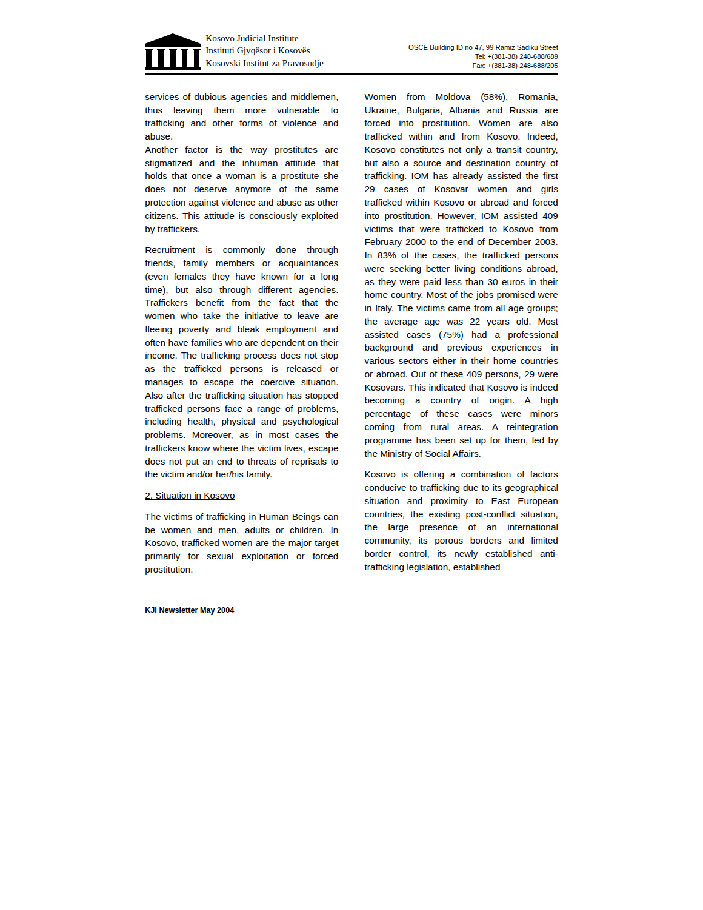Kosovo Judicial Institute
Instituti Gjyqësor i Kosovës
Kosovski Institut za Pravosudje
OSCE Building ID no 47, 99 Ramiz Sadiku Street
Tel: +(381-38) 248-688/689
Fax: +(381-38) 248-688/205
services of dubious agencies and middlemen, thus leaving them more vulnerable to trafficking and other forms of violence and abuse.
Another factor is the way prostitutes are stigmatized and the inhuman attitude that holds that once a woman is a prostitute she does not deserve anymore of the same protection against violence and abuse as other citizens. This attitude is consciously exploited by traffickers.
Recruitment is commonly done through friends, family members or acquaintances (even females they have known for a long time), but also through different agencies. Traffickers benefit from the fact that the women who take the initiative to leave are fleeing poverty and bleak employment and often have families who are dependent on their income. The trafficking process does not stop as the trafficked persons is released or manages to escape the coercive situation. Also after the trafficking situation has stopped trafficked persons face a range of problems, including health, physical and psychological problems. Moreover, as in most cases the traffickers know where the victim lives, escape does not put an end to threats of reprisals to the victim and/or her/his family.
2. Situation in Kosovo
The victims of trafficking in Human Beings can be women and men, adults or children. In Kosovo, trafficked women are the major target primarily for sexual exploitation or forced prostitution.
Women from Moldova (58%), Romania, Ukraine, Bulgaria, Albania and Russia are forced into prostitution. Women are also trafficked within and from Kosovo. Indeed, Kosovo constitutes not only a transit country, but also a source and destination country of trafficking. IOM has already assisted the first 29 cases of Kosovar women and girls trafficked within Kosovo or abroad and forced into prostitution. However, IOM assisted 409 victims that were trafficked to Kosovo from February 2000 to the end of December 2003. In 83% of the cases, the trafficked persons were seeking better living conditions abroad, as they were paid less than 30 euros in their home country. Most of the jobs promised were in Italy. The victims came from all age groups; the average age was 22 years old. Most assisted cases (75%) had a professional background and previous experiences in various sectors either in their home countries or abroad. Out of these 409 persons, 29 were Kosovars. This indicated that Kosovo is indeed becoming a country of origin. A high percentage of these cases were minors coming from rural areas. A reintegration programme has been set up for them, led by the Ministry of Social Affairs.
Kosovo is offering a combination of factors conducive to trafficking due to its geographical situation and proximity to East European countries, the existing post-conflict situation, the large presence of an international community, its porous borders and limited border control, its newly established anti-trafficking legislation, established
KJI Newsletter May 2004